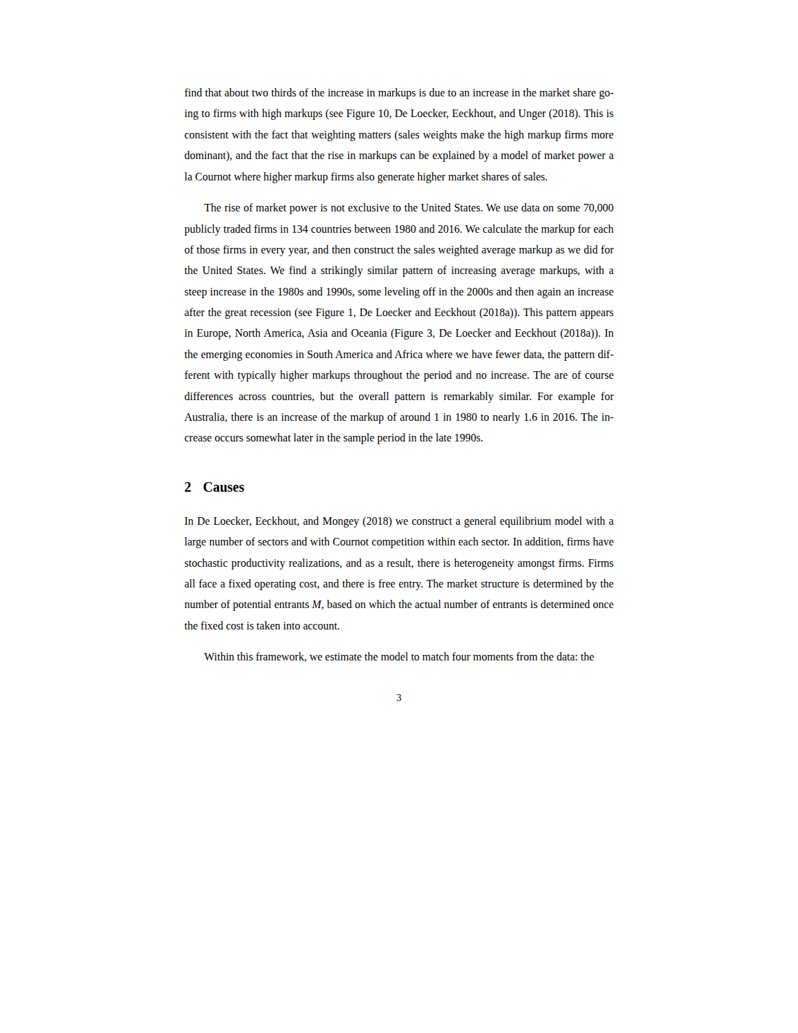find that about two thirds of the increase in markups is due to an increase in the market share going to firms with high markups (see Figure 10, De Loecker, Eeckhout, and Unger (2018). This is consistent with the fact that weighting matters (sales weights make the high markup firms more dominant), and the fact that the rise in markups can be explained by a model of market power a la Cournot where higher markup firms also generate higher market shares of sales.
The rise of market power is not exclusive to the United States. We use data on some 70,000 publicly traded firms in 134 countries between 1980 and 2016. We calculate the markup for each of those firms in every year, and then construct the sales weighted average markup as we did for the United States. We find a strikingly similar pattern of increasing average markups, with a steep increase in the 1980s and 1990s, some leveling off in the 2000s and then again an increase after the great recession (see Figure 1, De Loecker and Eeckhout (2018a)). This pattern appears in Europe, North America, Asia and Oceania (Figure 3, De Loecker and Eeckhout (2018a)). In the emerging economies in South America and Africa where we have fewer data, the pattern different with typically higher markups throughout the period and no increase. The are of course differences across countries, but the overall pattern is remarkably similar. For example for Australia, there is an increase of the markup of around 1 in 1980 to nearly 1.6 in 2016. The increase occurs somewhat later in the sample period in the late 1990s.
2 Causes
In De Loecker, Eeckhout, and Mongey (2018) we construct a general equilibrium model with a large number of sectors and with Cournot competition within each sector. In addition, firms have stochastic productivity realizations, and as a result, there is heterogeneity amongst firms. Firms all face a fixed operating cost, and there is free entry. The market structure is determined by the number of potential entrants M, based on which the actual number of entrants is determined once the fixed cost is taken into account.
Within this framework, we estimate the model to match four moments from the data: the
3